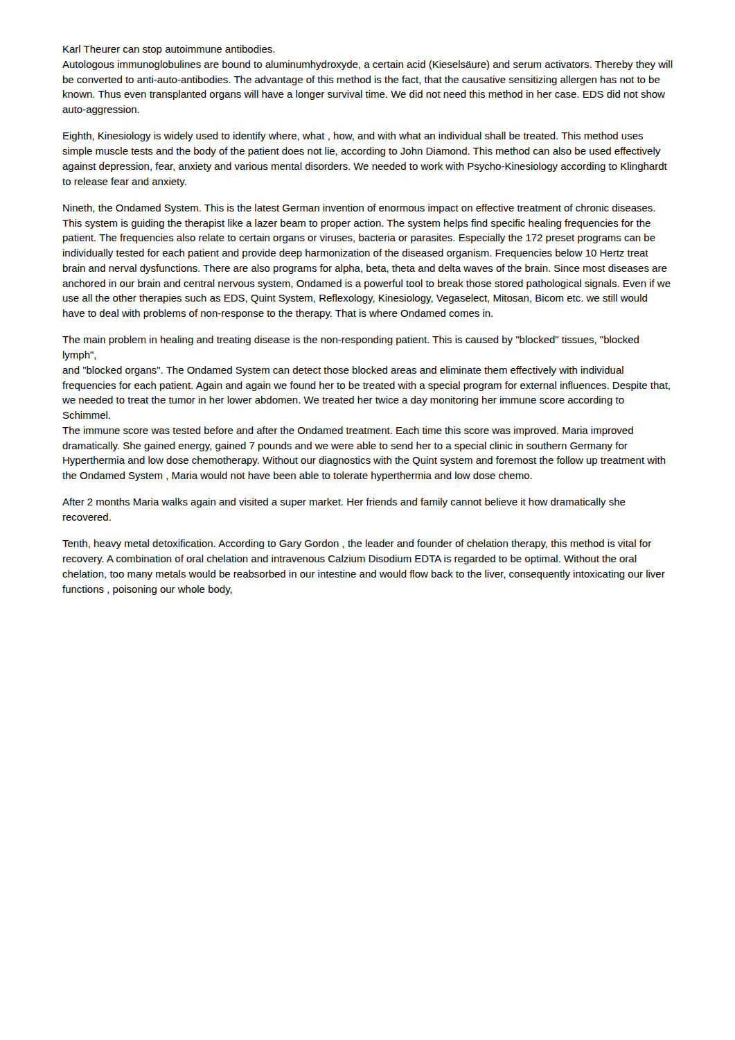Karl Theurer can stop autoimmune antibodies.
Autologous immunoglobulines are bound to aluminumhydroxyde, a certain acid (Kieselsäure) and serum activators. Thereby they will be converted to anti-auto-antibodies. The advantage of this method is the fact, that the causative sensitizing allergen has not to be known. Thus even transplanted organs will have a longer survival time. We did not need this method in her case. EDS did not show auto-aggression.
Eighth, Kinesiology is widely used to identify where, what , how, and with what an individual shall be treated. This method uses simple muscle tests and the body of the patient does not lie, according to John Diamond. This method can also be used effectively against depression, fear, anxiety and various mental disorders. We needed to work with Psycho-Kinesiology according to Klinghardt to release fear and anxiety.
Nineth, the Ondamed System. This is the latest German invention of enormous impact on effective treatment of chronic diseases. This system is guiding the therapist like a lazer beam to proper action. The system helps find specific healing frequencies for the patient. The frequencies also relate to certain organs or viruses, bacteria or parasites. Especially the 172 preset programs can be individually tested for each patient and provide deep harmonization of the diseased organism. Frequencies below 10 Hertz treat brain and nerval dysfunctions. There are also programs for alpha, beta, theta and delta waves of the brain. Since most diseases are anchored in our brain and central nervous system, Ondamed is a powerful tool to break those stored pathological signals. Even if we use all the other therapies such as EDS, Quint System, Reflexology, Kinesiology, Vegaselect, Mitosan, Bicom etc. we still would have to deal with problems of non-response to the therapy. That is where Ondamed comes in.
The main problem in healing and treating disease is the non-responding patient. This is caused by "blocked" tissues, "blocked lymph",
and "blocked organs". The Ondamed System can detect those blocked areas and eliminate them effectively with individual frequencies for each patient. Again and again we found her to be treated with a special program for external influences. Despite that, we needed to treat the tumor in her lower abdomen. We treated her twice a day monitoring her immune score according to Schimmel.
The immune score was tested before and after the Ondamed treatment. Each time this score was improved. Maria improved dramatically. She gained energy, gained 7 pounds and we were able to send her to a special clinic in southern Germany for Hyperthermia and low dose chemotherapy. Without our diagnostics with the Quint system and foremost the follow up treatment with the Ondamed System , Maria would not have been able to tolerate hyperthermia and low dose chemo.
After 2 months Maria walks again and visited a super market. Her friends and family cannot believe it how dramatically she recovered.
Tenth, heavy metal detoxification. According to Gary Gordon , the leader and founder of chelation therapy, this method is vital for recovery. A combination of oral chelation and intravenous Calzium Disodium EDTA is regarded to be optimal. Without the oral chelation, too many metals would be reabsorbed in our intestine and would flow back to the liver, consequently intoxicating our liver functions , poisoning our whole body,